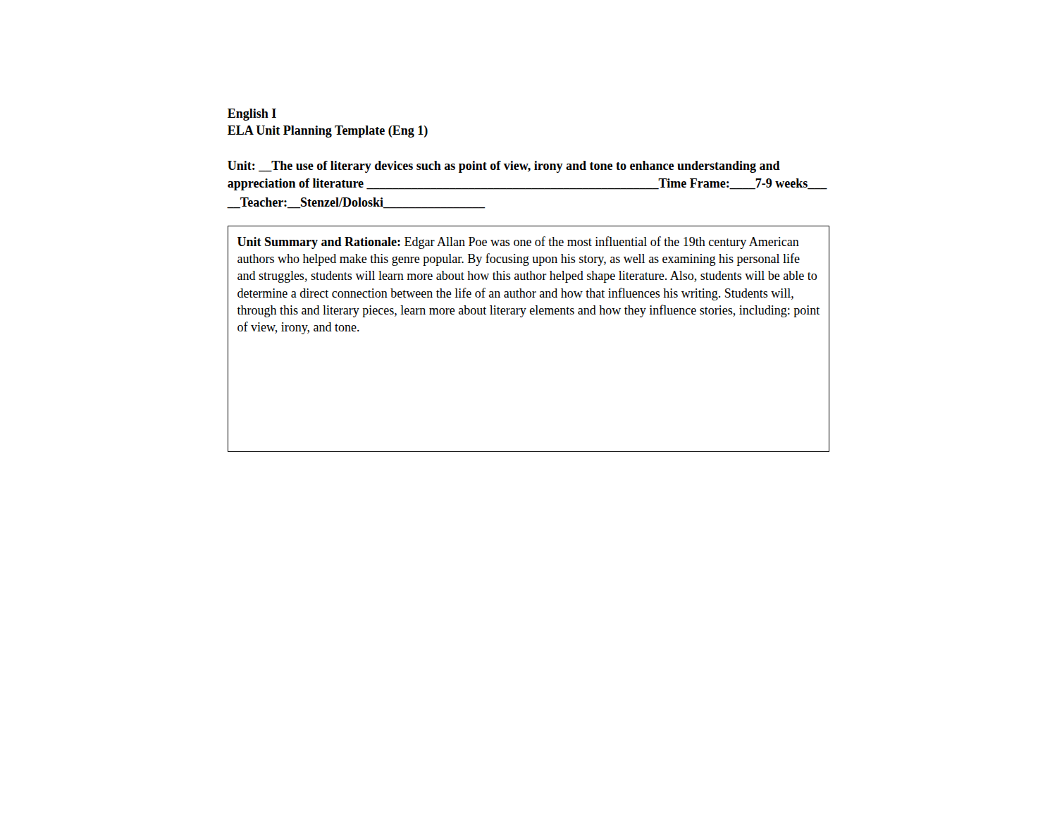English I
ELA Unit Planning Template (Eng 1)
Unit: __The use of literary devices such as point of view, irony and tone to enhance understanding and appreciation of literature ______________________________________________Time Frame:____7-9 weeks___
__Teacher:__Stenzel/Doloski________________
Unit Summary and Rationale: Edgar Allan Poe was one of the most influential of the 19th century American authors who helped make this genre popular. By focusing upon his story, as well as examining his personal life and struggles, students will learn more about how this author helped shape literature. Also, students will be able to determine a direct connection between the life of an author and how that influences his writing. Students will, through this and literary pieces, learn more about literary elements and how they influence stories, including: point of view, irony, and tone.